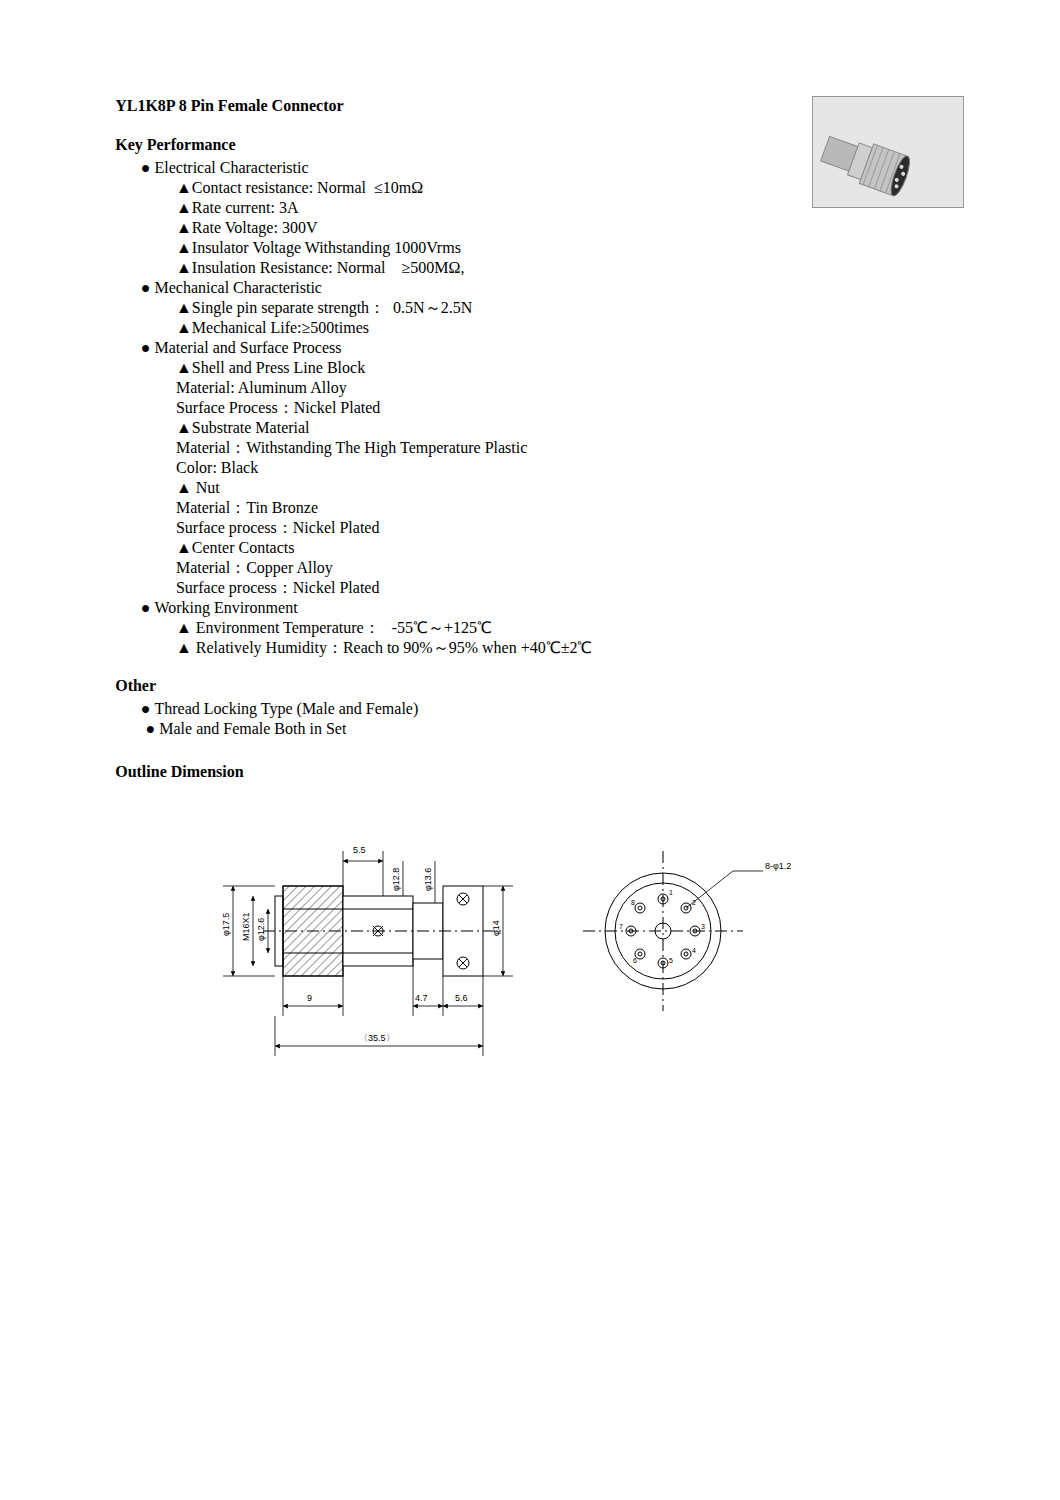YL1K8P 8 Pin Female Connector
Key Performance
Electrical Characteristic
Contact resistance: Normal ≤10mΩ
Rate current: 3A
Rate Voltage: 300V
Insulator Voltage Withstanding 1000Vrms
Insulation Resistance: Normal ≥500MΩ,
Mechanical Characteristic
Single pin separate strength： 0.5N～2.5N
Mechanical Life:≥500times
Material and Surface Process
Shell and Press Line Block
Material: Aluminum Alloy
Surface Process：Nickel Plated
Substrate Material
Material：Withstanding The High Temperature Plastic
Color: Black
Nut
Material：Tin Bronze
Surface process：Nickel Plated
Center Contacts
Material：Copper Alloy
Surface process：Nickel Plated
Working Environment
Environment Temperature： -55℃～+125℃
Relatively Humidity：Reach to 90%～95% when +40℃±2℃
Other
Thread Locking Type (Male and Female)
Male and Female Both in Set
Outline Dimension
5.5 φ12.8 φ13.6 φ17.5 M16X1 φ12.6 φ14 9 4.7 5.6 〈35.5〉 1 2 3 4 5 6 7 8 8-φ1.2